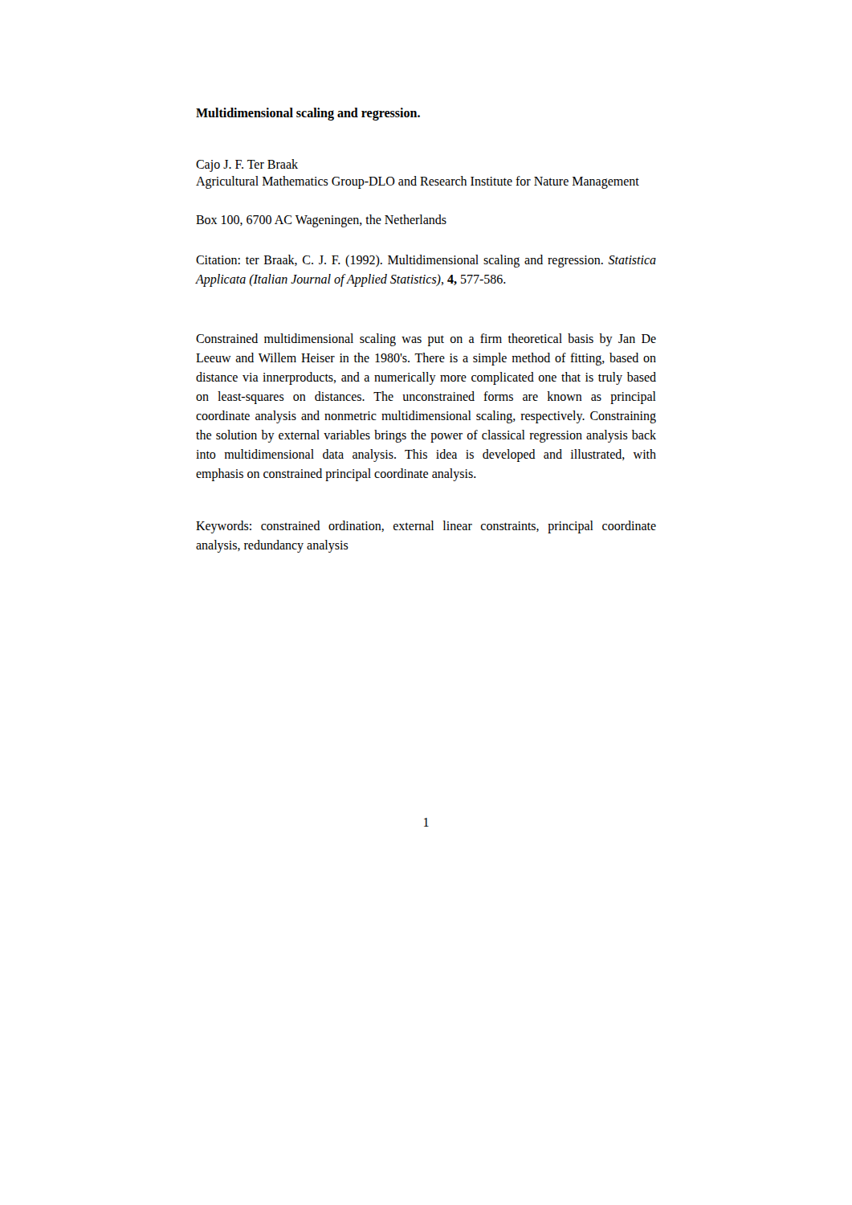Multidimensional scaling and regression.
Cajo J. F. Ter Braak
Agricultural Mathematics Group-DLO and Research Institute for Nature Management
Box 100, 6700 AC Wageningen, the Netherlands
Citation: ter Braak, C. J. F. (1992). Multidimensional scaling and regression. Statistica Applicata (Italian Journal of Applied Statistics), 4, 577-586.
Constrained multidimensional scaling was put on a firm theoretical basis by Jan De Leeuw and Willem Heiser in the 1980's. There is a simple method of fitting, based on distance via innerproducts, and a numerically more complicated one that is truly based on least-squares on distances. The unconstrained forms are known as principal coordinate analysis and nonmetric multidimensional scaling, respectively. Constraining the solution by external variables brings the power of classical regression analysis back into multidimensional data analysis. This idea is developed and illustrated, with emphasis on constrained principal coordinate analysis.
Keywords: constrained ordination, external linear constraints, principal coordinate analysis, redundancy analysis
1